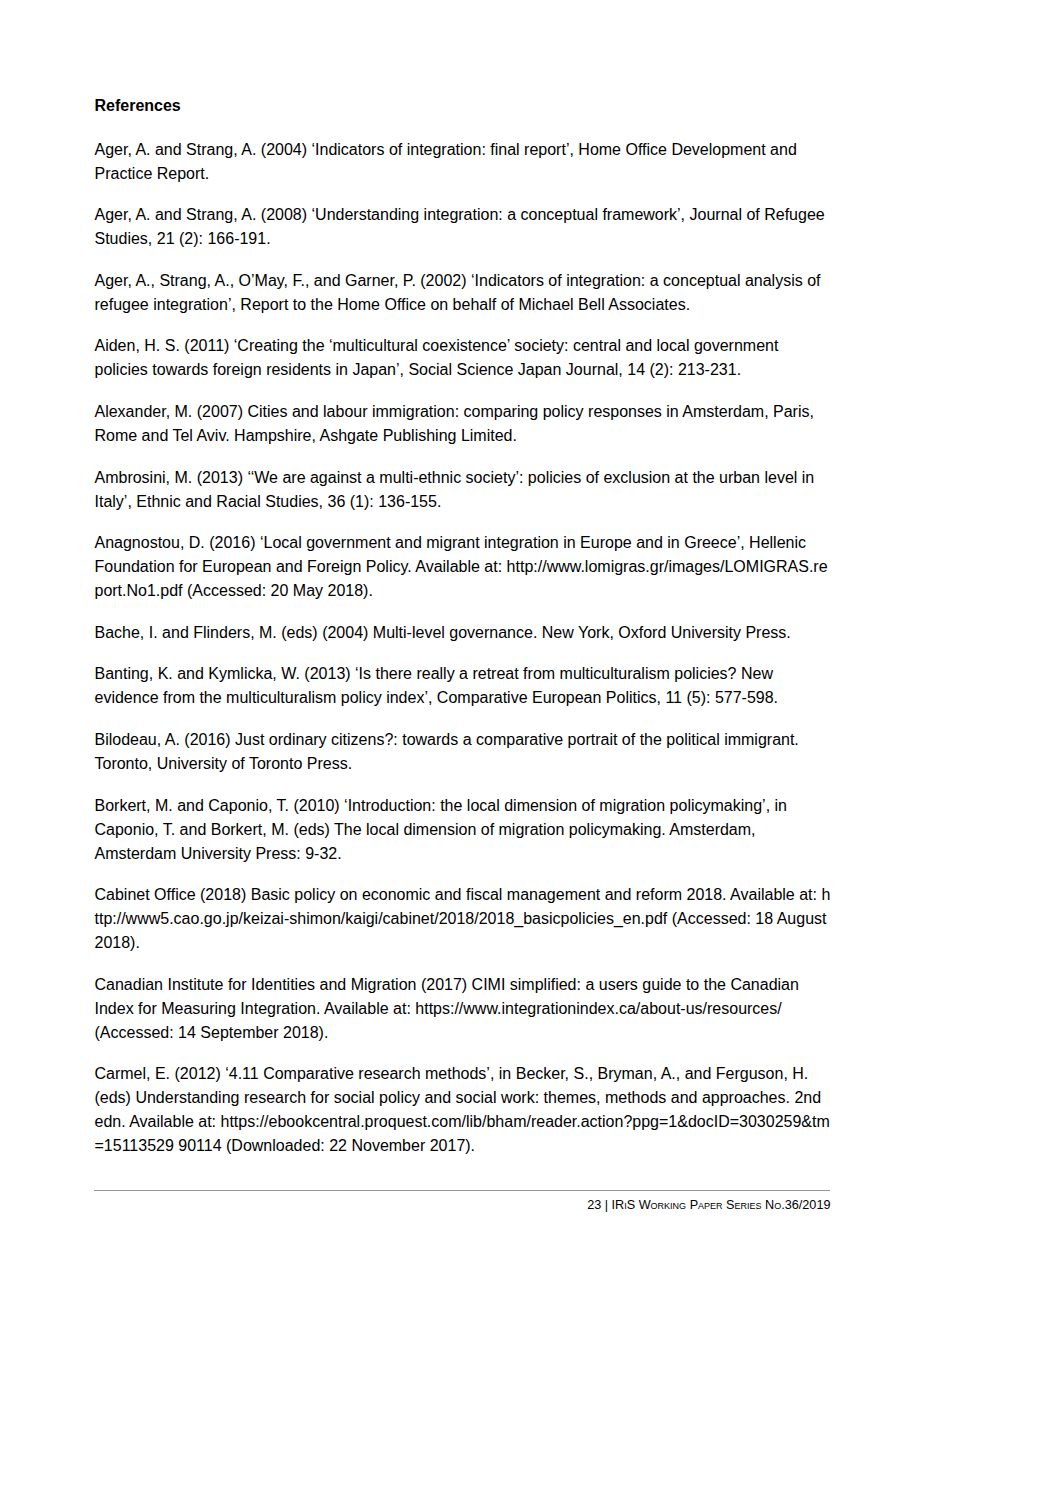References
Ager, A. and Strang, A. (2004) ‘Indicators of integration: final report’, Home Office Development and Practice Report.
Ager, A. and Strang, A. (2008) ‘Understanding integration: a conceptual framework’, Journal of Refugee Studies, 21 (2): 166-191.
Ager, A., Strang, A., O’May, F., and Garner, P. (2002) ‘Indicators of integration: a conceptual analysis of refugee integration’, Report to the Home Office on behalf of Michael Bell Associates.
Aiden, H. S. (2011) ‘Creating the ‘multicultural coexistence’ society: central and local government policies towards foreign residents in Japan’, Social Science Japan Journal, 14 (2): 213-231.
Alexander, M. (2007) Cities and labour immigration: comparing policy responses in Amsterdam, Paris, Rome and Tel Aviv. Hampshire, Ashgate Publishing Limited.
Ambrosini, M. (2013) ‘‘We are against a multi-ethnic society’: policies of exclusion at the urban level in Italy’, Ethnic and Racial Studies, 36 (1): 136-155.
Anagnostou, D. (2016) ‘Local government and migrant integration in Europe and in Greece’, Hellenic Foundation for European and Foreign Policy. Available at: http://www.lomigras.gr/images/LOMIGRAS.report.No1.pdf (Accessed: 20 May 2018).
Bache, I. and Flinders, M. (eds) (2004) Multi-level governance. New York, Oxford University Press.
Banting, K. and Kymlicka, W. (2013) ‘Is there really a retreat from multiculturalism policies? New evidence from the multiculturalism policy index’, Comparative European Politics, 11 (5): 577-598.
Bilodeau, A. (2016) Just ordinary citizens?: towards a comparative portrait of the political immigrant. Toronto, University of Toronto Press.
Borkert, M. and Caponio, T. (2010) ‘Introduction: the local dimension of migration policymaking’, in Caponio, T. and Borkert, M. (eds) The local dimension of migration policymaking. Amsterdam, Amsterdam University Press: 9-32.
Cabinet Office (2018) Basic policy on economic and fiscal management and reform 2018. Available at: http://www5.cao.go.jp/keizai-shimon/kaigi/cabinet/2018/2018_basicpolicies_en.pdf (Accessed: 18 August 2018).
Canadian Institute for Identities and Migration (2017) CIMI simplified: a users guide to the Canadian Index for Measuring Integration. Available at: https://www.integrationindex.ca/about-us/resources/ (Accessed: 14 September 2018).
Carmel, E. (2012) ‘4.11 Comparative research methods’, in Becker, S., Bryman, A., and Ferguson, H. (eds) Understanding research for social policy and social work: themes, methods and approaches. 2nd edn. Available at: https://ebookcentral.proquest.com/lib/bham/reader.action?ppg=1&docID=3030259&tm=15113529 90114 (Downloaded: 22 November 2017).
23 | IRiS Working Paper Series No.36/2019